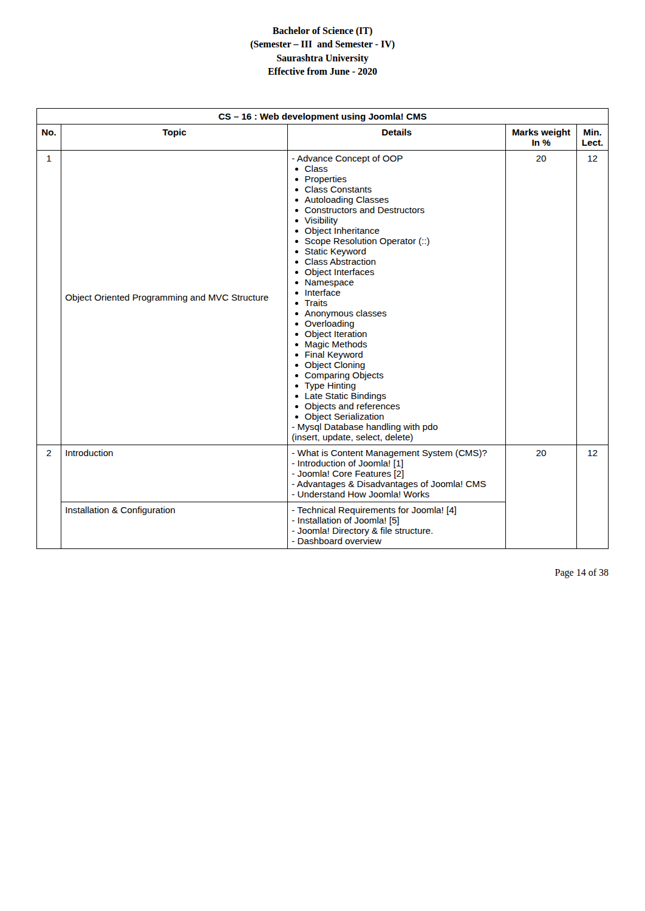Bachelor of Science (IT)
(Semester – III and Semester - IV)
Saurashtra University
Effective from June - 2020
CS – 16 : Web development using Joomla! CMS
| No. | Topic | Details | Marks weight In % | Min. Lect. |
| --- | --- | --- | --- | --- |
| 1 | Object Oriented Programming and MVC Structure | - Advance Concept of OOP Class Properties Class Constants Autoloading Classes Constructors and Destructors Visibility Object Inheritance Scope Resolution Operator (::) Static Keyword Class Abstraction Object Interfaces Namespace Interface Traits Anonymous classes Overloading Object Iteration Magic Methods Final Keyword Object Cloning Comparing Objects Type Hinting Late Static Bindings Objects and references Object Serialization - Mysql Database handling with pdo (insert, update, select, delete) | 20 | 12 |
| 2 | Introduction | - What is Content Management System (CMS)? - Introduction of Joomla! [1] - Joomla! Core Features [2] - Advantages & Disadvantages of Joomla! CMS - Understand How Joomla! Works | 20 | 12 |
| Installation & Configuration | - Technical Requirements for Joomla! [4] - Installation of Joomla! [5] - Joomla! Directory & file structure. - Dashboard overview |
Page 14 of 38